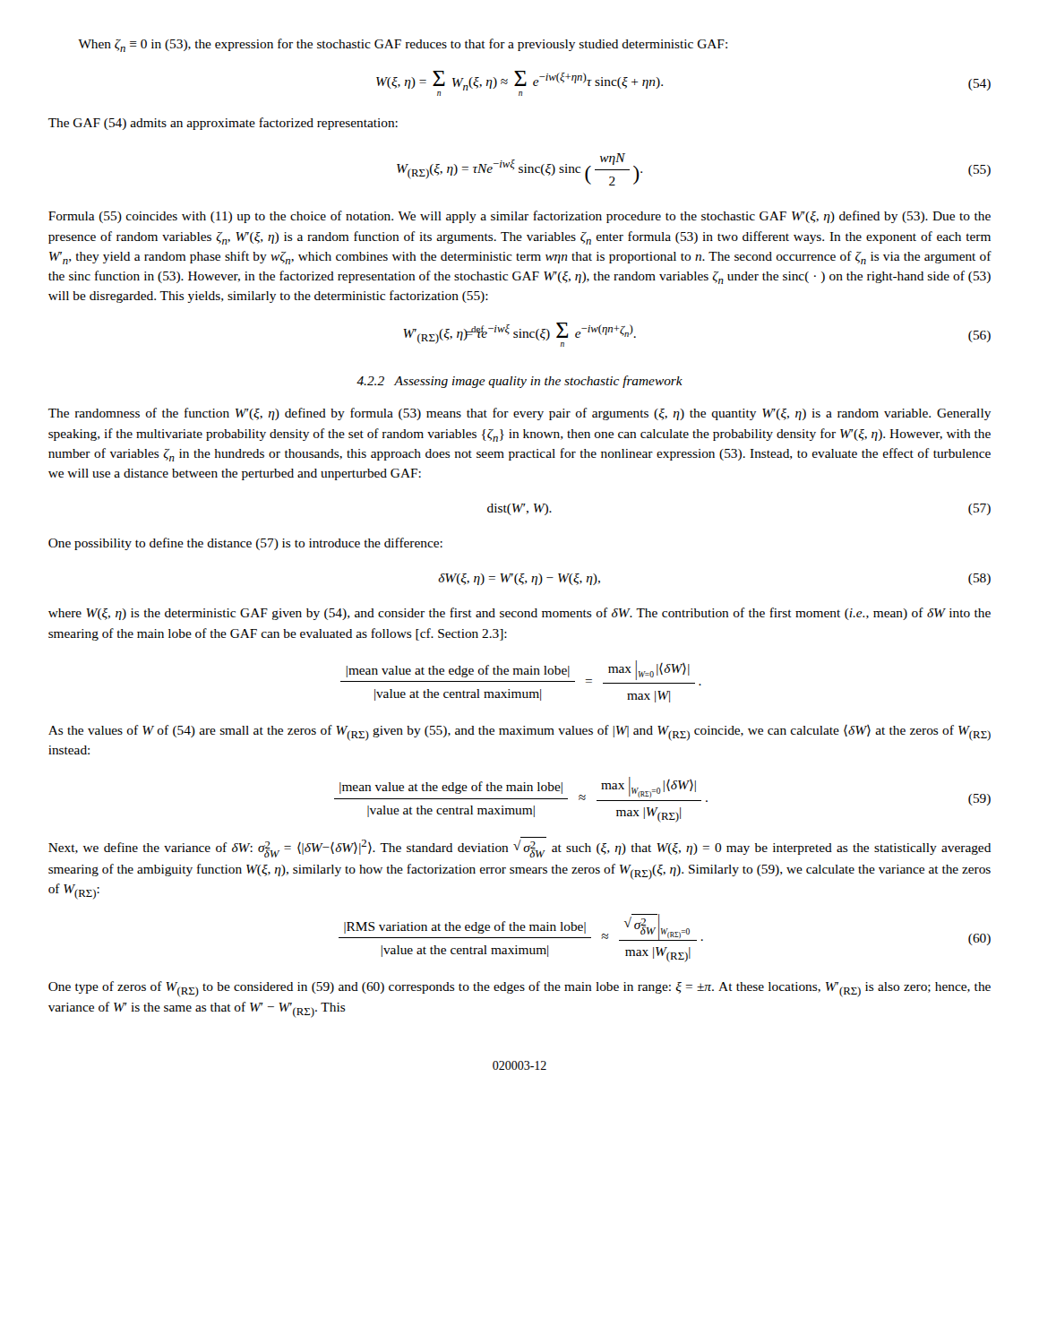When ζn ≡ 0 in (53), the expression for the stochastic GAF reduces to that for a previously studied deterministic GAF:
W(ξ, η) = Σn Wn(ξ, η) ≈ Σn e−iw(ξ+ηn)τ sinc(ξ + ηn).
(54)
The GAF (54) admits an approximate factorized representation:
W(RΣ)(ξ, η) = τNe−iwξ sinc(ξ) sinc (wηN 2).
(55)
Formula (55) coincides with (11) up to the choice of notation. We will apply a similar factorization procedure to the stochastic GAF W′(ξ, η) defined by (53). Due to the presence of random variables ζn, W′(ξ, η) is a random function of its arguments. The variables ζn enter formula (53) in two different ways. In the exponent of each term W′n, they yield a random phase shift by wζn, which combines with the deterministic term wηn that is proportional to n. The second occurrence of ζn is via the argument of the sinc function in (53). However, in the factorized representation of the stochastic GAF W′(ξ, η), the random variables ζn under the sinc( · ) on the right-hand side of (53) will be disregarded. This yields, similarly to the deterministic factorization (55):
W′(RΣ)(ξ, η) def = τe−iwξ sinc(ξ) Σn e−iw(ηn+ζn).
(56)
4.2.2 Assessing image quality in the stochastic framework
The randomness of the function W′(ξ, η) defined by formula (53) means that for every pair of arguments (ξ, η) the quantity W′(ξ, η) is a random variable. Generally speaking, if the multivariate probability density of the set of random variables {ζn} in known, then one can calculate the probability density for W′(ξ, η). However, with the number of variables ζn in the hundreds or thousands, this approach does not seem practical for the nonlinear expression (53). Instead, to evaluate the effect of turbulence we will use a distance between the perturbed and unperturbed GAF:
dist(W′, W).
(57)
One possibility to define the distance (57) is to introduce the difference:
δW(ξ, η) = W′(ξ, η) − W(ξ, η),
(58)
where W(ξ, η) is the deterministic GAF given by (54), and consider the first and second moments of δW. The contribution of the first moment (i.e., mean) of δW into the smearing of the main lobe of the GAF can be evaluated as follows [cf. Section 2.3]:
|mean value at the edge of the main lobe| |value at the central maximum| = max |W=0|⟨δW⟩| max |W| .
As the values of W of (54) are small at the zeros of W(RΣ) given by (55), and the maximum values of |W| and W(RΣ) coincide, we can calculate ⟨δW⟩ at the zeros of W(RΣ) instead:
|mean value at the edge of the main lobe| |value at the central maximum| ≈ max |W(RΣ)=0|⟨δW⟩| max |W(RΣ)| .
(59)
Next, we define the variance of δW: σ 2δW = ⟨|δW−⟨δW⟩|2⟩. The standard deviation σ 2δW at such (ξ, η) that W(ξ, η) = 0 may be interpreted as the statistically averaged smearing of the ambiguity function W(ξ, η), similarly to how the factorization error smears the zeros of W(RΣ)(ξ, η). Similarly to (59), we calculate the variance at the zeros of W(RΣ):
|RMS variation at the edge of the main lobe| |value at the central maximum| ≈ σ 2δW|W(RΣ)=0 max |W(RΣ)| .
(60)
One type of zeros of W(RΣ) to be considered in (59) and (60) corresponds to the edges of the main lobe in range: ξ = ±π. At these locations, W′(RΣ) is also zero; hence, the variance of W′ is the same as that of W′ − W′(RΣ). This
020003-12